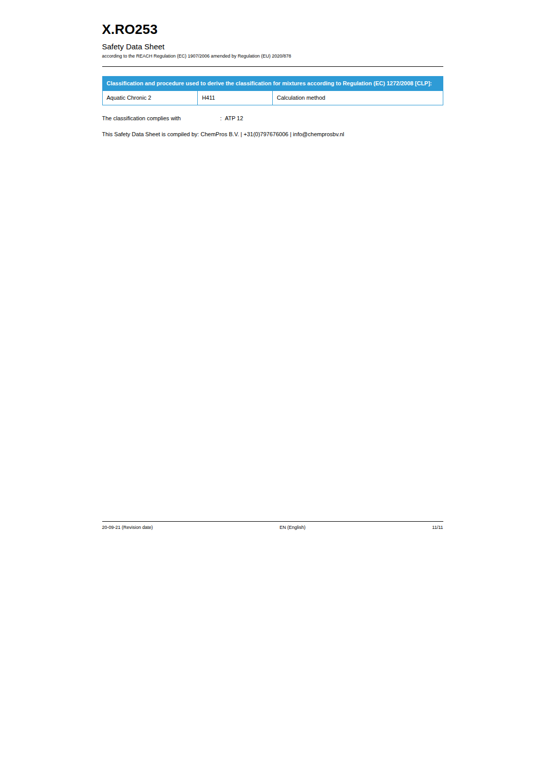X.RO253
Safety Data Sheet
according to the REACH Regulation (EC) 1907/2006 amended by Regulation (EU) 2020/878
| Classification and procedure used to derive the classification for mixtures according to Regulation (EC) 1272/2008 [CLP]: |
| --- |
| Aquatic Chronic 2 | H411 | Calculation method |
The classification complies with: ATP 12
This Safety Data Sheet is compiled by: ChemPros B.V. | +31(0)797676006 | info@chemprosbv.nl
20-09-21 (Revision date) EN (English) 11/11